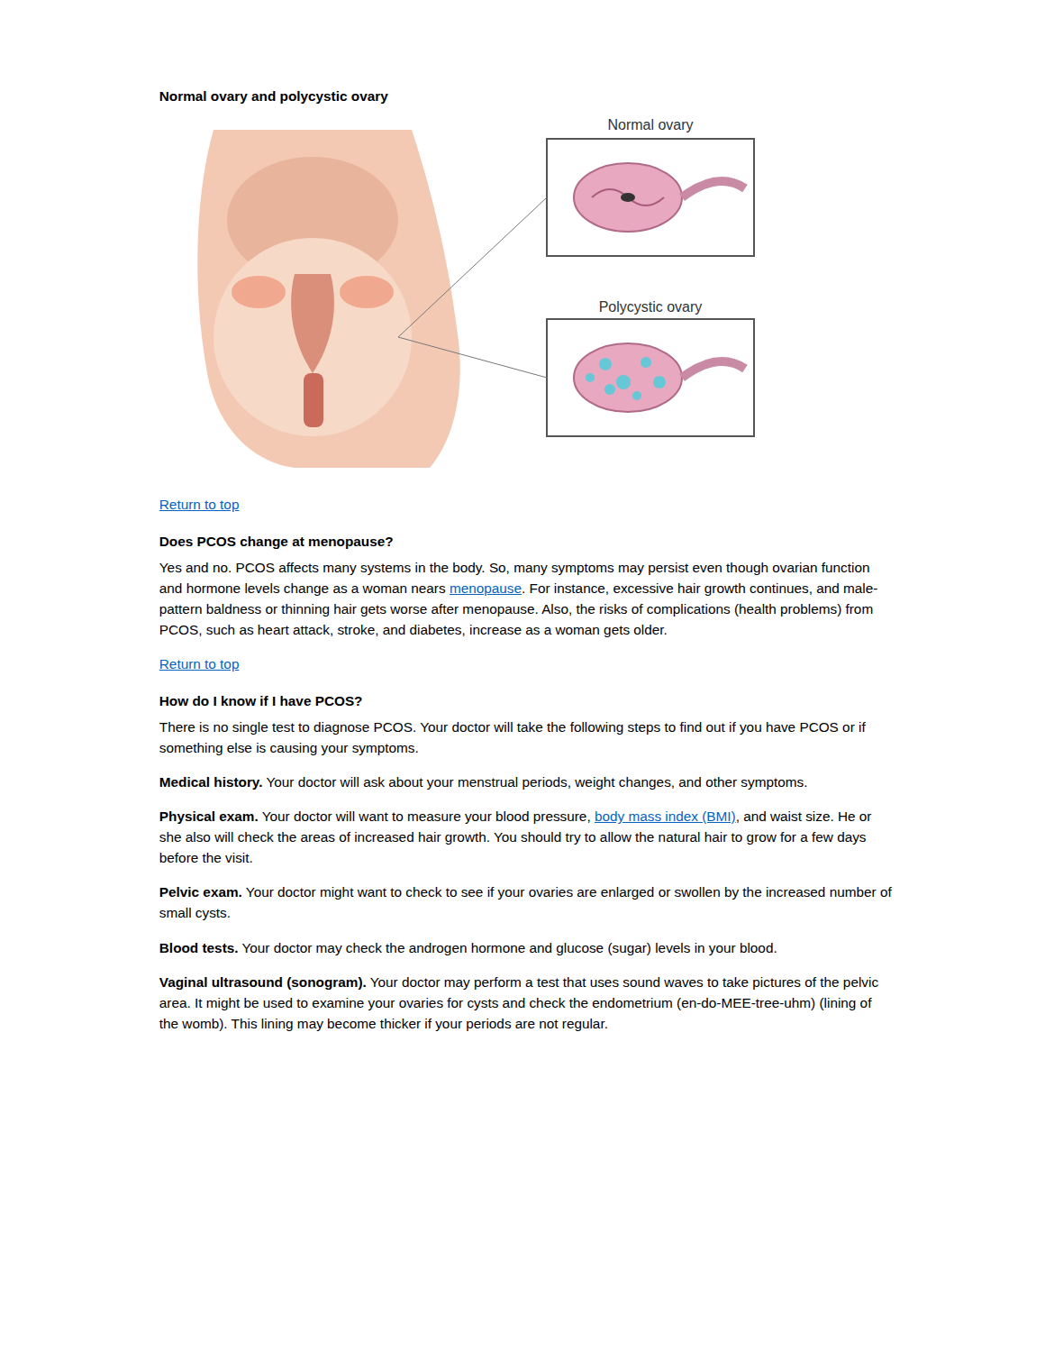Normal ovary and polycystic ovary
Return to top
Does PCOS change at menopause?
Yes and no. PCOS affects many systems in the body. So, many symptoms may persist even though ovarian function and hormone levels change as a woman nears menopause. For instance, excessive hair growth continues, and male-pattern baldness or thinning hair gets worse after menopause. Also, the risks of complications (health problems) from PCOS, such as heart attack, stroke, and diabetes, increase as a woman gets older.
Return to top
How do I know if I have PCOS?
There is no single test to diagnose PCOS. Your doctor will take the following steps to find out if you have PCOS or if something else is causing your symptoms.
Medical history. Your doctor will ask about your menstrual periods, weight changes, and other symptoms.
Physical exam. Your doctor will want to measure your blood pressure, body mass index (BMI), and waist size. He or she also will check the areas of increased hair growth. You should try to allow the natural hair to grow for a few days before the visit.
Pelvic exam. Your doctor might want to check to see if your ovaries are enlarged or swollen by the increased number of small cysts.
Blood tests. Your doctor may check the androgen hormone and glucose (sugar) levels in your blood.
Vaginal ultrasound (sonogram). Your doctor may perform a test that uses sound waves to take pictures of the pelvic area. It might be used to examine your ovaries for cysts and check the endometrium (en-do-MEE-tree-uhm) (lining of the womb). This lining may become thicker if your periods are not regular.